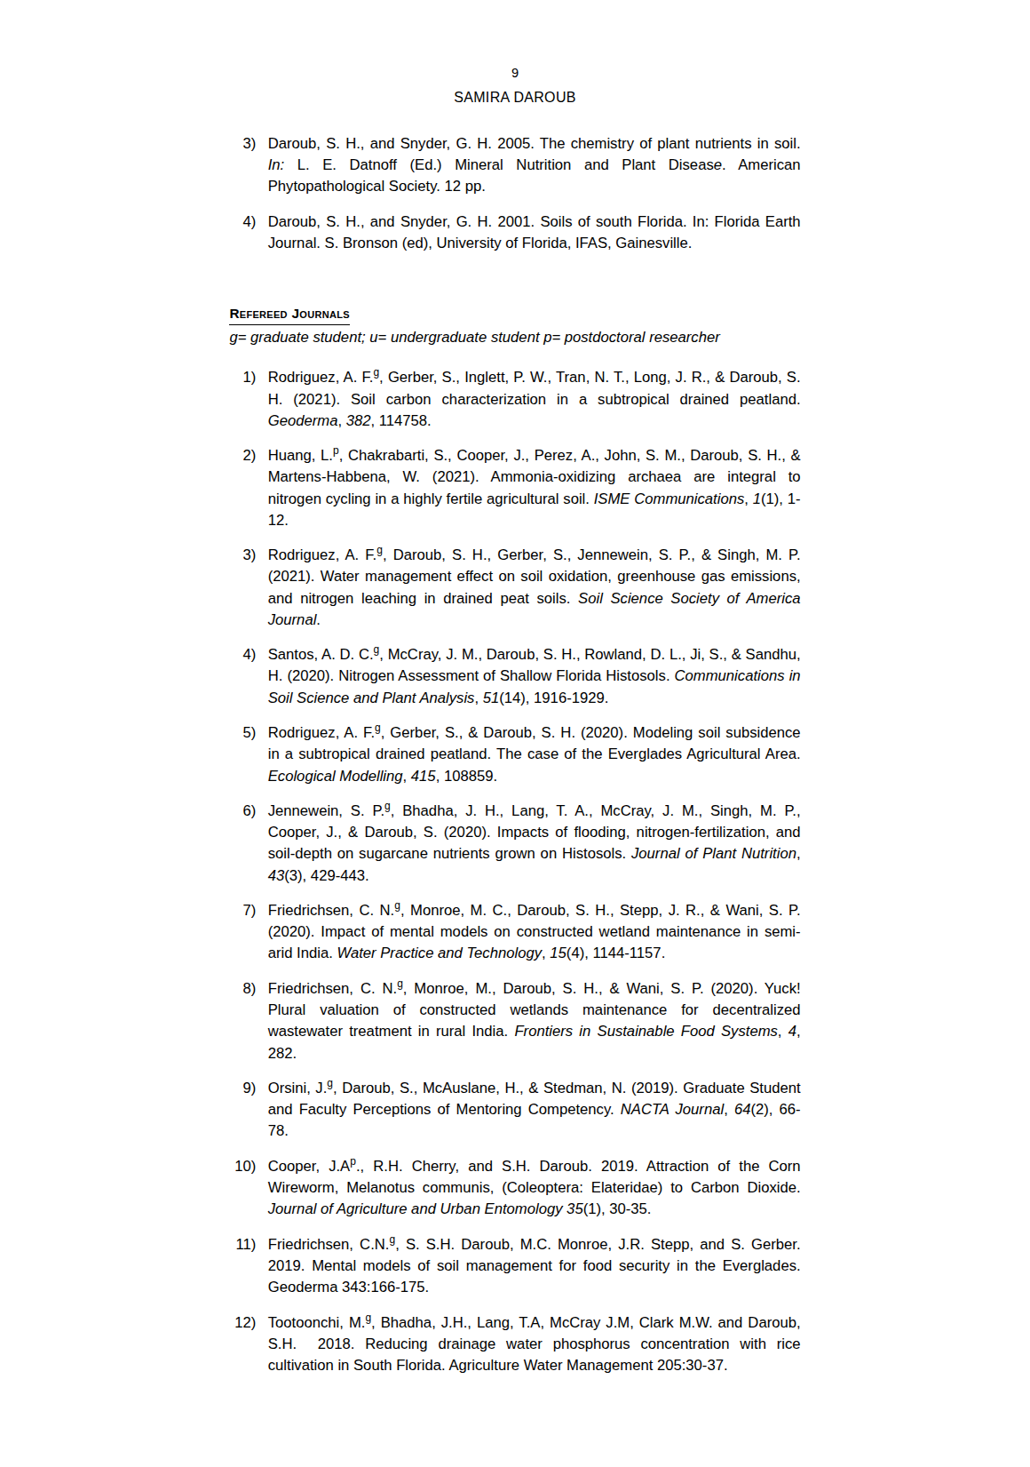9
SAMIRA DAROUB
3) Daroub, S. H., and Snyder, G. H. 2005. The chemistry of plant nutrients in soil. In: L. E. Datnoff (Ed.) Mineral Nutrition and Plant Disease. American Phytopathological Society. 12 pp.
4) Daroub, S. H., and Snyder, G. H. 2001. Soils of south Florida. In: Florida Earth Journal. S. Bronson (ed), University of Florida, IFAS, Gainesville.
Refereed Journals
g= graduate student; u= undergraduate student p= postdoctoral researcher
1) Rodriguez, A. F.g, Gerber, S., Inglett, P. W., Tran, N. T., Long, J. R., & Daroub, S. H. (2021). Soil carbon characterization in a subtropical drained peatland. Geoderma, 382, 114758.
2) Huang, L.p, Chakrabarti, S., Cooper, J., Perez, A., John, S. M., Daroub, S. H., & Martens-Habbena, W. (2021). Ammonia-oxidizing archaea are integral to nitrogen cycling in a highly fertile agricultural soil. ISME Communications, 1(1), 1-12.
3) Rodriguez, A. F.g, Daroub, S. H., Gerber, S., Jennewein, S. P., & Singh, M. P. (2021). Water management effect on soil oxidation, greenhouse gas emissions, and nitrogen leaching in drained peat soils. Soil Science Society of America Journal.
4) Santos, A. D. C.g, McCray, J. M., Daroub, S. H., Rowland, D. L., Ji, S., & Sandhu, H. (2020). Nitrogen Assessment of Shallow Florida Histosols. Communications in Soil Science and Plant Analysis, 51(14), 1916-1929.
5) Rodriguez, A. F.g, Gerber, S., & Daroub, S. H. (2020). Modeling soil subsidence in a subtropical drained peatland. The case of the Everglades Agricultural Area. Ecological Modelling, 415, 108859.
6) Jennewein, S. P.g, Bhadha, J. H., Lang, T. A., McCray, J. M., Singh, M. P., Cooper, J., & Daroub, S. (2020). Impacts of flooding, nitrogen-fertilization, and soil-depth on sugarcane nutrients grown on Histosols. Journal of Plant Nutrition, 43(3), 429-443.
7) Friedrichsen, C. N.g, Monroe, M. C., Daroub, S. H., Stepp, J. R., & Wani, S. P. (2020). Impact of mental models on constructed wetland maintenance in semi-arid India. Water Practice and Technology, 15(4), 1144-1157.
8) Friedrichsen, C. N.g, Monroe, M., Daroub, S. H., & Wani, S. P. (2020). Yuck! Plural valuation of constructed wetlands maintenance for decentralized wastewater treatment in rural India. Frontiers in Sustainable Food Systems, 4, 282.
9) Orsini, J.g, Daroub, S., McAuslane, H., & Stedman, N. (2019). Graduate Student and Faculty Perceptions of Mentoring Competency. NACTA Journal, 64(2), 66-78.
10) Cooper, J.Ap., R.H. Cherry, and S.H. Daroub. 2019. Attraction of the Corn Wireworm, Melanotus communis, (Coleoptera: Elateridae) to Carbon Dioxide. Journal of Agriculture and Urban Entomology 35(1), 30-35.
11) Friedrichsen, C.N.g, S. S.H. Daroub, M.C. Monroe, J.R. Stepp, and S. Gerber. 2019. Mental models of soil management for food security in the Everglades. Geoderma 343:166-175.
12) Tootoonchi, M.g, Bhadha, J.H., Lang, T.A, McCray J.M, Clark M.W. and Daroub, S.H. 2018. Reducing drainage water phosphorus concentration with rice cultivation in South Florida. Agriculture Water Management 205:30-37.